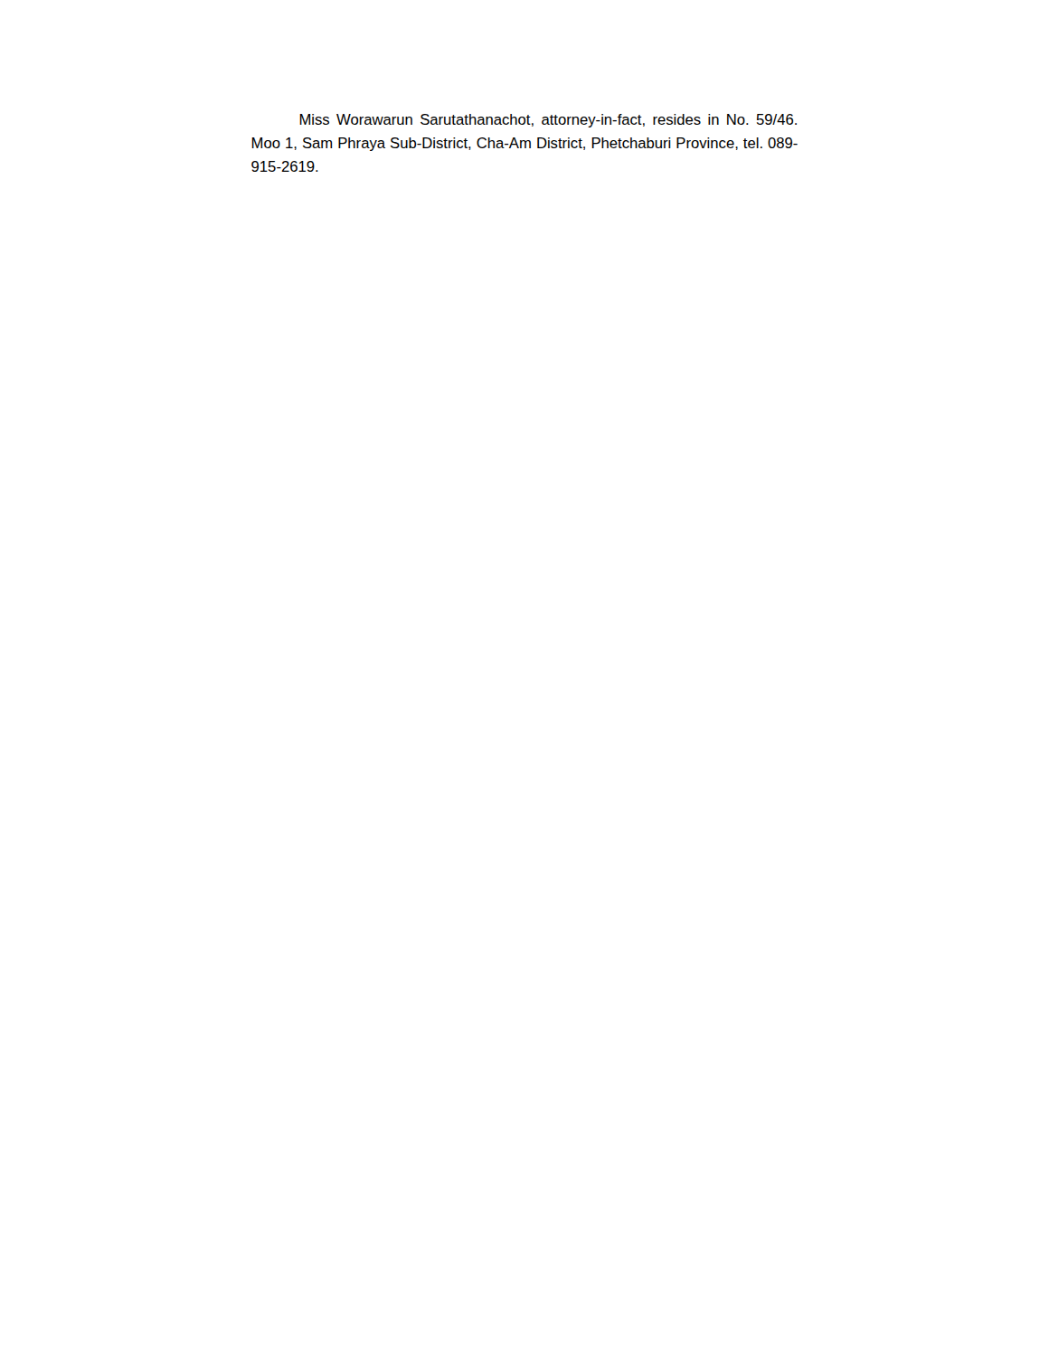Miss Worawarun Sarutathanachot, attorney-in-fact, resides in No. 59/46. Moo 1, Sam Phraya Sub-District, Cha-Am District, Phetchaburi Province, tel. 089-915-2619.